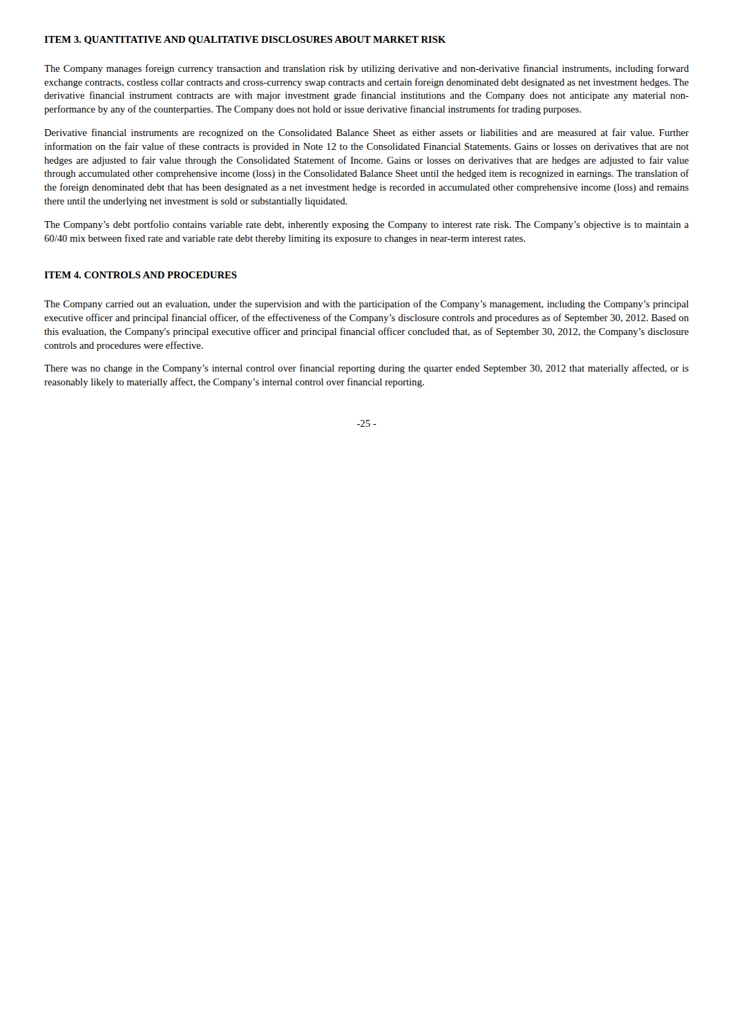ITEM 3. QUANTITATIVE AND QUALITATIVE DISCLOSURES ABOUT MARKET RISK
The Company manages foreign currency transaction and translation risk by utilizing derivative and non-derivative financial instruments, including forward exchange contracts, costless collar contracts and cross-currency swap contracts and certain foreign denominated debt designated as net investment hedges. The derivative financial instrument contracts are with major investment grade financial institutions and the Company does not anticipate any material non-performance by any of the counterparties. The Company does not hold or issue derivative financial instruments for trading purposes.
Derivative financial instruments are recognized on the Consolidated Balance Sheet as either assets or liabilities and are measured at fair value. Further information on the fair value of these contracts is provided in Note 12 to the Consolidated Financial Statements. Gains or losses on derivatives that are not hedges are adjusted to fair value through the Consolidated Statement of Income. Gains or losses on derivatives that are hedges are adjusted to fair value through accumulated other comprehensive income (loss) in the Consolidated Balance Sheet until the hedged item is recognized in earnings. The translation of the foreign denominated debt that has been designated as a net investment hedge is recorded in accumulated other comprehensive income (loss) and remains there until the underlying net investment is sold or substantially liquidated.
The Company’s debt portfolio contains variable rate debt, inherently exposing the Company to interest rate risk. The Company’s objective is to maintain a 60/40 mix between fixed rate and variable rate debt thereby limiting its exposure to changes in near-term interest rates.
ITEM 4. CONTROLS AND PROCEDURES
The Company carried out an evaluation, under the supervision and with the participation of the Company’s management, including the Company’s principal executive officer and principal financial officer, of the effectiveness of the Company’s disclosure controls and procedures as of September 30, 2012. Based on this evaluation, the Company's principal executive officer and principal financial officer concluded that, as of September 30, 2012, the Company’s disclosure controls and procedures were effective.
There was no change in the Company’s internal control over financial reporting during the quarter ended September 30, 2012 that materially affected, or is reasonably likely to materially affect, the Company’s internal control over financial reporting.
-25 -